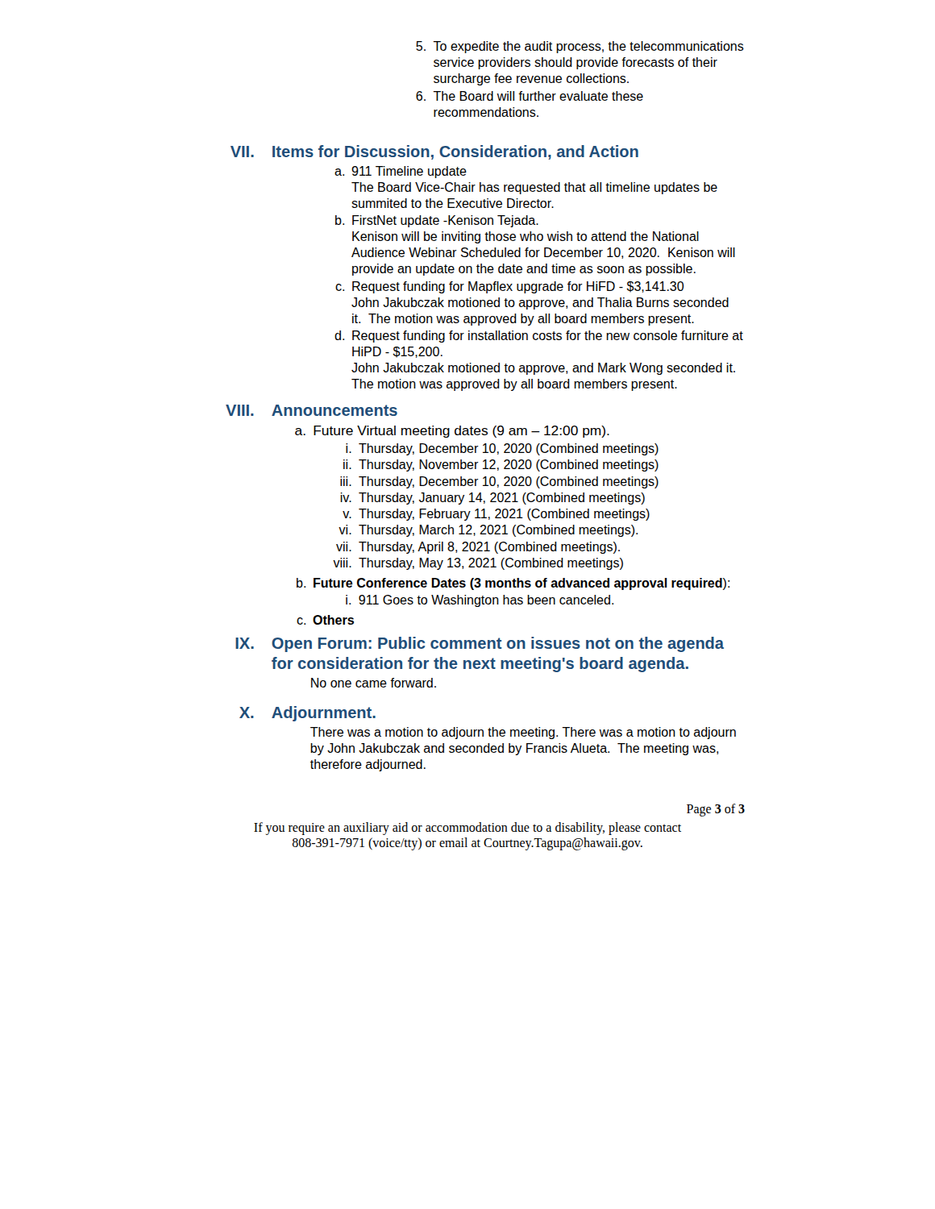To expedite the audit process, the telecommunications service providers should provide forecasts of their surcharge fee revenue collections.
The Board will further evaluate these recommendations.
VII.
Items for Discussion, Consideration, and Action
911 Timeline update
The Board Vice-Chair has requested that all timeline updates be summited to the Executive Director.
FirstNet update -Kenison Tejada.
Kenison will be inviting those who wish to attend the National Audience Webinar Scheduled for December 10, 2020. Kenison will provide an update on the date and time as soon as possible.
Request funding for Mapflex upgrade for HiFD - $3,141.30
John Jakubczak motioned to approve, and Thalia Burns seconded it. The motion was approved by all board members present.
Request funding for installation costs for the new console furniture at HiPD - $15,200.
John Jakubczak motioned to approve, and Mark Wong seconded it. The motion was approved by all board members present.
VIII.
Announcements
Future Virtual meeting dates (9 am – 12:00 pm).
Thursday, December 10, 2020 (Combined meetings)
Thursday, November 12, 2020 (Combined meetings)
Thursday, December 10, 2020 (Combined meetings)
Thursday, January 14, 2021 (Combined meetings)
Thursday, February 11, 2021 (Combined meetings)
Thursday, March 12, 2021 (Combined meetings).
Thursday, April 8, 2021 (Combined meetings).
Thursday, May 13, 2021 (Combined meetings)
Future Conference Dates (3 months of advanced approval required):
911 Goes to Washington has been canceled.
Others
IX.
Open Forum: Public comment on issues not on the agenda for consideration for the next meeting's board agenda.
No one came forward.
X.
Adjournment.
There was a motion to adjourn the meeting. There was a motion to adjourn by John Jakubczak and seconded by Francis Alueta. The meeting was, therefore adjourned.
Page 3 of 3
If you require an auxiliary aid or accommodation due to a disability, please contact
808-391-7971 (voice/tty) or email at Courtney.Tagupa@hawaii.gov.